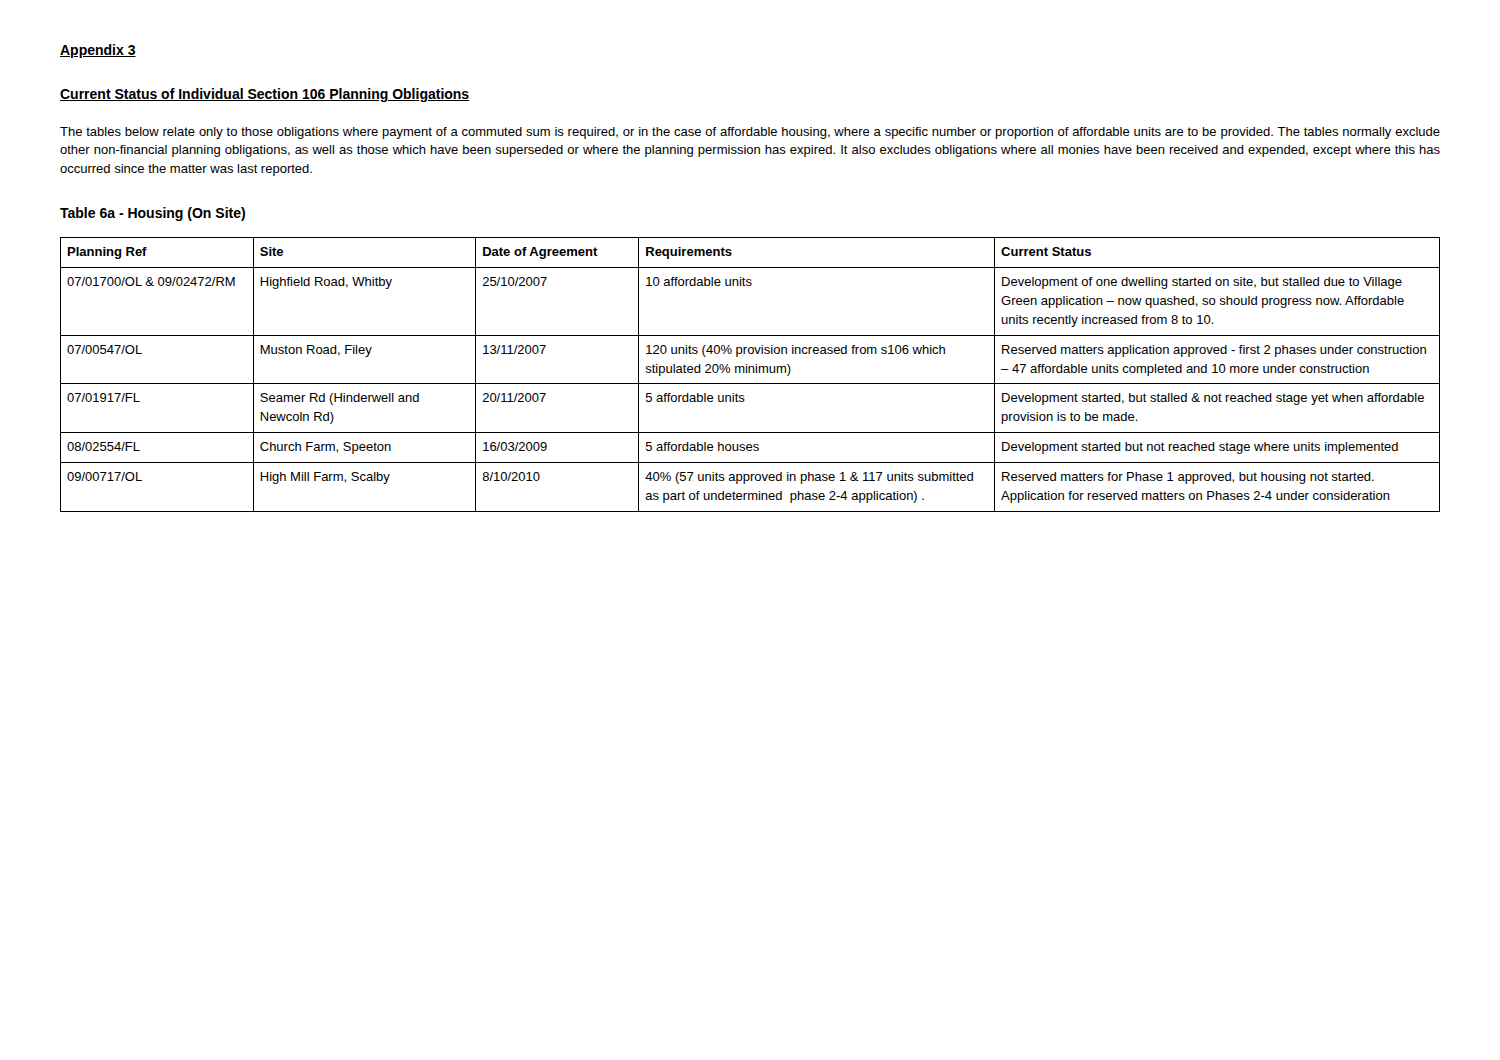Appendix 3
Current Status of Individual Section 106 Planning Obligations
The tables below relate only to those obligations where payment of a commuted sum is required, or in the case of affordable housing, where a specific number or proportion of affordable units are to be provided. The tables normally exclude other non-financial planning obligations, as well as those which have been superseded or where the planning permission has expired. It also excludes obligations where all monies have been received and expended, except where this has occurred since the matter was last reported.
Table 6a - Housing (On Site)
| Planning Ref | Site | Date of Agreement | Requirements | Current Status |
| --- | --- | --- | --- | --- |
| 07/01700/OL & 09/02472/RM | Highfield Road, Whitby | 25/10/2007 | 10 affordable units | Development of one dwelling started on site, but stalled due to Village Green application – now quashed, so should progress now. Affordable units recently increased from 8 to 10. |
| 07/00547/OL | Muston Road, Filey | 13/11/2007 | 120 units (40% provision increased from s106 which stipulated 20% minimum) | Reserved matters application approved - first 2 phases under construction – 47 affordable units completed and 10 more under construction |
| 07/01917/FL | Seamer Rd (Hinderwell and Newcoln Rd) | 20/11/2007 | 5 affordable units | Development started, but stalled & not reached stage yet when affordable provision is to be made. |
| 08/02554/FL | Church Farm, Speeton | 16/03/2009 | 5 affordable houses | Development started but not reached stage where units implemented |
| 09/00717/OL | High Mill Farm, Scalby | 8/10/2010 | 40% (57 units approved in phase 1 & 117 units submitted as part of undetermined phase 2-4 application) . | Reserved matters for Phase 1 approved, but housing not started. Application for reserved matters on Phases 2-4 under consideration |